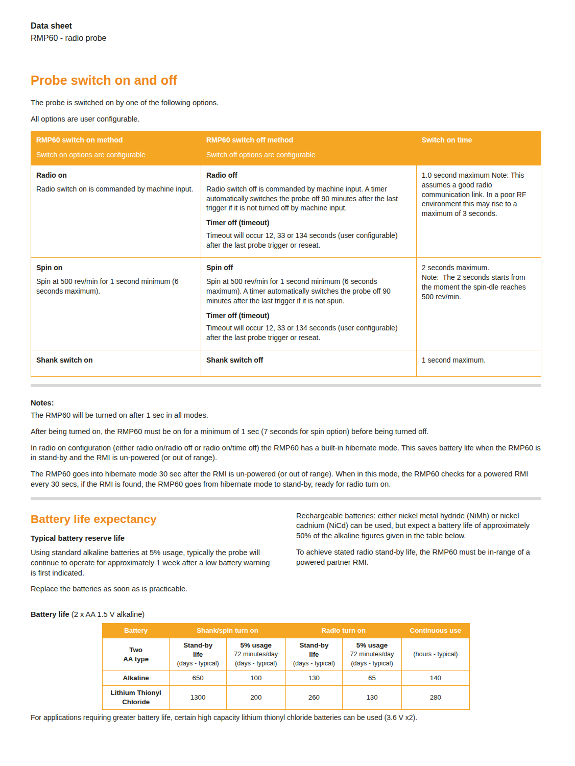Data sheet
RMP60 - radio probe
Probe switch on and off
The probe is switched on by one of the following options.
All options are user configurable.
| RMP60 switch on method Switch on options are configurable | RMP60 switch off method Switch off options are configurable | Switch on time |
| --- | --- | --- |
| Radio on Radio switch on is commanded by machine input. | Radio off Radio switch off is commanded by machine input. A timer automatically switches the probe off 90 minutes after the last trigger if it is not turned off by machine input. Timer off (timeout) Timeout will occur 12, 33 or 134 seconds (user configurable) after the last probe trigger or reseat. | 1.0 second maximum Note: This assumes a good radio communication link. In a poor RF environment this may rise to a maximum of 3 seconds. |
| Spin on Spin at 500 rev/min for 1 second minimum (6 seconds maximum). | Spin off Spin at 500 rev/min for 1 second minimum (6 seconds maximum). A timer automatically switches the probe off 90 minutes after the last trigger if it is not spun. Timer off (timeout) Timeout will occur 12, 33 or 134 seconds (user configurable) after the last probe trigger or reseat. | 2 seconds maximum. Note: The 2 seconds starts from the moment the spin-dle reaches 500 rev/min. |
| Shank switch on | Shank switch off | 1 second maximum. |
Notes:
The RMP60 will be turned on after 1 sec in all modes.
After being turned on, the RMP60 must be on for a minimum of 1 sec (7 seconds for spin option) before being turned off.
In radio on configuration (either radio on/radio off or radio on/time off) the RMP60 has a built-in hibernate mode. This saves battery life when the RMP60 is in stand-by and the RMI is un-powered (or out of range).
The RMP60 goes into hibernate mode 30 sec after the RMI is un-powered (or out of range). When in this mode, the RMP60 checks for a powered RMI every 30 secs, if the RMI is found, the RMP60 goes from hibernate mode to stand-by, ready for radio turn on.
Battery life expectancy
Typical battery reserve life
Using standard alkaline batteries at 5% usage, typically the probe will continue to operate for approximately 1 week after a low battery warning is first indicated.
Replace the batteries as soon as is practicable.
Rechargeable batteries: either nickel metal hydride (NiMh) or nickel cadnium (NiCd) can be used, but expect a battery life of approximately 50% of the alkaline figures given in the table below.
To achieve stated radio stand-by life, the RMP60 must be in-range of a powered partner RMI.
Battery life (2 x AA 1.5 V alkaline)
| Battery | Shank/spin turn on | Radio turn on | Continuous use |
| --- | --- | --- | --- |
| Two AA type | Stand-by life (days - typical) | 5% usage 72 minutes/day (days - typical) | Stand-by life (days - typical) | 5% usage 72 minutes/day (days - typical) | (hours - typical) |
| Alkaline | 650 | 100 | 130 | 65 | 140 |
| Lithium Thionyl Chloride | 1300 | 200 | 260 | 130 | 280 |
For applications requiring greater battery life, certain high capacity lithium thionyl chloride batteries can be used (3.6 V x2).